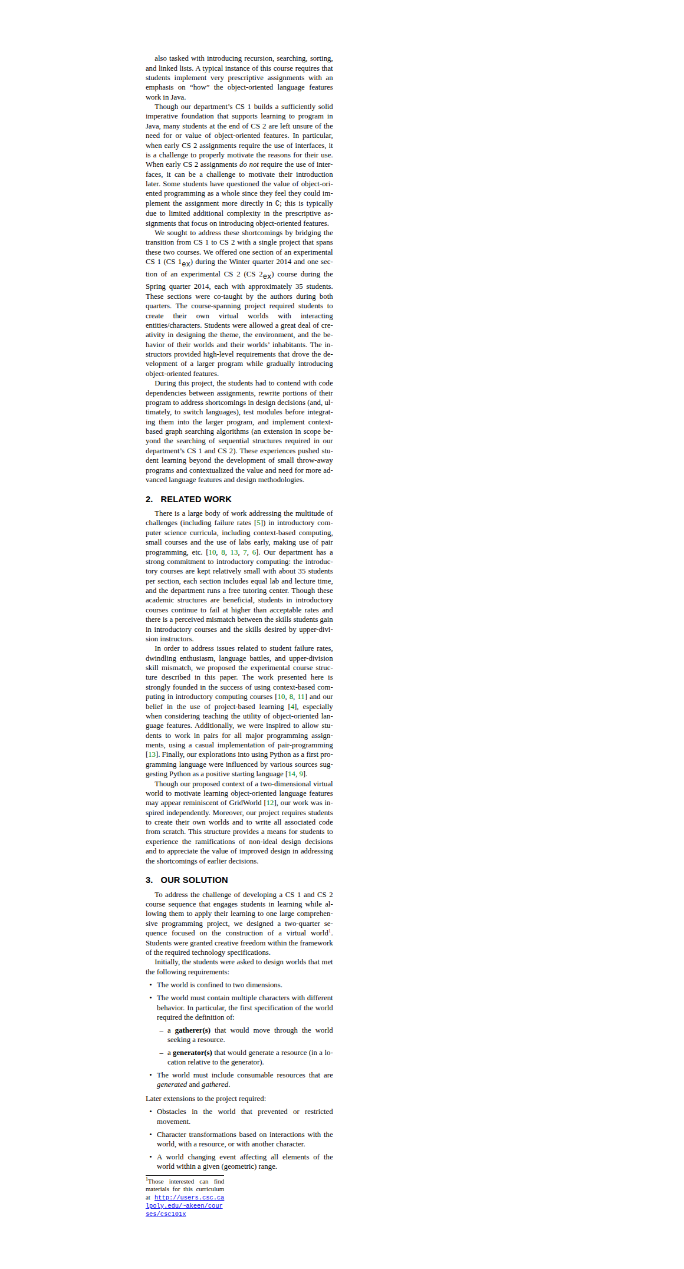also tasked with introducing recursion, searching, sorting, and linked lists. A typical instance of this course requires that students implement very prescriptive assignments with an emphasis on “how” the object-oriented language features work in Java.
Though our department’s CS 1 builds a sufficiently solid imperative foundation that supports learning to program in Java, many students at the end of CS 2 are left unsure of the need for or value of object-oriented features. In particular, when early CS 2 assignments require the use of interfaces, it is a challenge to properly motivate the reasons for their use. When early CS 2 assignments do not require the use of interfaces, it can be a challenge to motivate their introduction later. Some students have questioned the value of object-oriented programming as a whole since they feel they could implement the assignment more directly in C; this is typically due to limited additional complexity in the prescriptive assignments that focus on introducing object-oriented features.
We sought to address these shortcomings by bridging the transition from CS 1 to CS 2 with a single project that spans these two courses. We offered one section of an experimental CS 1 (CS 1ex) during the Winter quarter 2014 and one section of an experimental CS 2 (CS 2ex) course during the Spring quarter 2014, each with approximately 35 students. These sections were co-taught by the authors during both quarters. The course-spanning project required students to create their own virtual worlds with interacting entities/characters. Students were allowed a great deal of creativity in designing the theme, the environment, and the behavior of their worlds and their worlds’ inhabitants. The instructors provided high-level requirements that drove the development of a larger program while gradually introducing object-oriented features.
During this project, the students had to contend with code dependencies between assignments, rewrite portions of their program to address shortcomings in design decisions (and, ultimately, to switch languages), test modules before integrating them into the larger program, and implement context-based graph searching algorithms (an extension in scope beyond the searching of sequential structures required in our department’s CS 1 and CS 2). These experiences pushed student learning beyond the development of small throw-away programs and contextualized the value and need for more advanced language features and design methodologies.
2. RELATED WORK
There is a large body of work addressing the multitude of challenges (including failure rates [5]) in introductory computer science curricula, including context-based computing, small courses and the use of labs early, making use of pair programming, etc. [10, 8, 13, 7, 6]. Our department has a strong commitment to introductory computing: the introductory courses are kept relatively small with about 35 students per section, each section includes equal lab and lecture time, and the department runs a free tutoring center. Though these academic structures are beneficial, students in introductory courses continue to fail at higher than acceptable rates and there is a perceived mismatch between the skills students gain in introductory courses and the skills desired by upper-division instructors.
In order to address issues related to student failure rates, dwindling enthusiasm, language battles, and upper-division skill mismatch, we proposed the experimental course structure described in this paper. The work presented here is strongly founded in the success of using context-based computing in introductory computing courses [10, 8, 11] and our belief in the use of project-based learning [4], especially when considering teaching the utility of object-oriented language features. Additionally, we were inspired to allow students to work in pairs for all major programming assignments, using a casual implementation of pair-programming [13]. Finally, our explorations into using Python as a first programming language were influenced by various sources suggesting Python as a positive starting language [14, 9].
Though our proposed context of a two-dimensional virtual world to motivate learning object-oriented language features may appear reminiscent of GridWorld [12], our work was inspired independently. Moreover, our project requires students to create their own worlds and to write all associated code from scratch. This structure provides a means for students to experience the ramifications of non-ideal design decisions and to appreciate the value of improved design in addressing the shortcomings of earlier decisions.
3. OUR SOLUTION
To address the challenge of developing a CS 1 and CS 2 course sequence that engages students in learning while allowing them to apply their learning to one large comprehensive programming project, we designed a two-quarter sequence focused on the construction of a virtual world1. Students were granted creative freedom within the framework of the required technology specifications.
Initially, the students were asked to design worlds that met the following requirements:
The world is confined to two dimensions.
The world must contain multiple characters with different behavior. In particular, the first specification of the world required the definition of:
a gatherer(s) that would move through the world seeking a resource.
a generator(s) that would generate a resource (in a location relative to the generator).
The world must include consumable resources that are generated and gathered.
Later extensions to the project required:
Obstacles in the world that prevented or restricted movement.
Character transformations based on interactions with the world, with a resource, or with another character.
A world changing event affecting all elements of the world within a given (geometric) range.
1Those interested can find materials for this curriculum at http://users.csc.calpoly.edu/~akeen/courses/csc101x